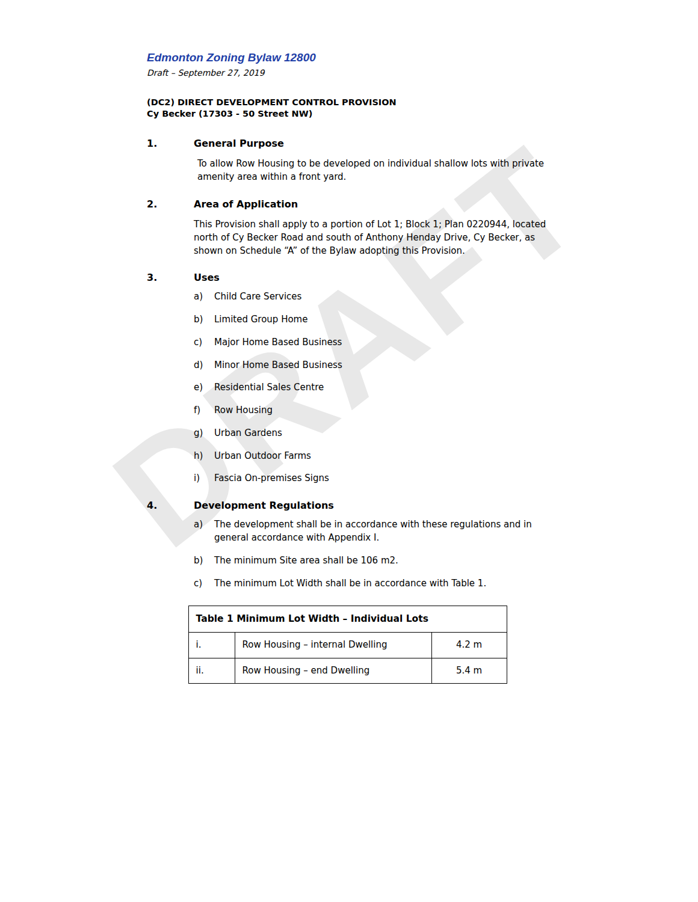DRAFT
Edmonton Zoning Bylaw 12800
Draft – September 27, 2019
(DC2) DIRECT DEVELOPMENT CONTROL PROVISION
Cy Becker (17303 - 50 Street NW)
1.
General Purpose
To allow Row Housing to be developed on individual shallow lots with private amenity area within a front yard.
2.
Area of Application
This Provision shall apply to a portion of Lot 1; Block 1; Plan 0220944, located north of Cy Becker Road and south of Anthony Henday Drive, Cy Becker, as shown on Schedule “A” of the Bylaw adopting this Provision.
3.
Uses
a) Child Care Services
b) Limited Group Home
c) Major Home Based Business
d) Minor Home Based Business
e) Residential Sales Centre
f) Row Housing
g) Urban Gardens
h) Urban Outdoor Farms
i) Fascia On-premises Signs
4.
Development Regulations
a) The development shall be in accordance with these regulations and in general accordance with Appendix I.
b) The minimum Site area shall be 106 m2.
c) The minimum Lot Width shall be in accordance with Table 1.
| Table 1 Minimum Lot Width – Individual Lots |
| --- |
| i. | Row Housing – internal Dwelling | 4.2 m |
| ii. | Row Housing – end Dwelling | 5.4 m |